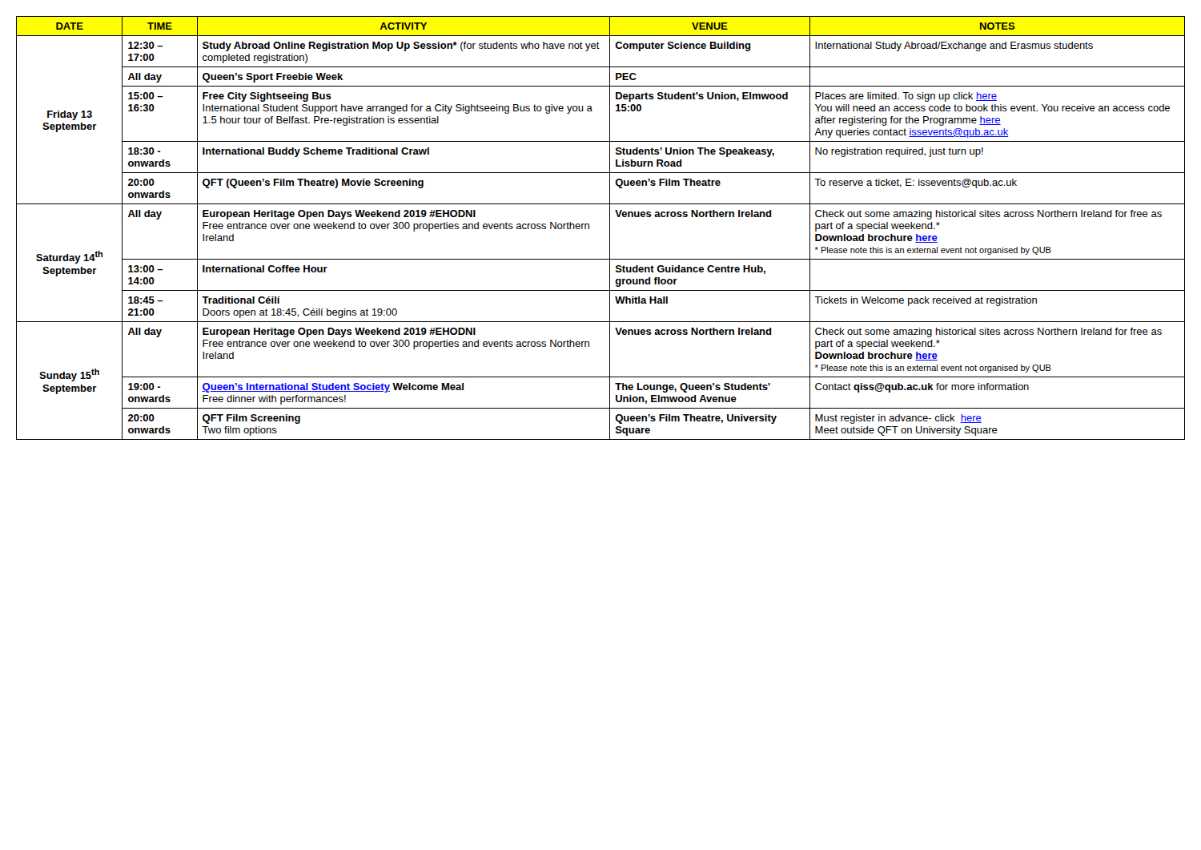| DATE | TIME | ACTIVITY | VENUE | NOTES |
| --- | --- | --- | --- | --- |
| Friday 13 September | 12:30 – 17:00 | Study Abroad Online Registration Mop Up Session* (for students who have not yet completed registration) | Computer Science Building | International Study Abroad/Exchange and Erasmus students |
| All day | Queen’s Sport Freebie Week | PEC | |
| 15:00 – 16:30 | Free City Sightseeing Bus International Student Support have arranged for a City Sightseeing Bus to give you a 1.5 hour tour of Belfast. Pre-registration is essential | Departs Student’s Union, Elmwood 15:00 | Places are limited. To sign up click here You will need an access code to book this event. You receive an access code after registering for the Programme here Any queries contact issevents@qub.ac.uk |
| 18:30 - onwards | International Buddy Scheme Traditional Crawl | Students’ Union The Speakeasy, Lisburn Road | No registration required, just turn up! |
| 20:00 onwards | QFT (Queen’s Film Theatre) Movie Screening | Queen’s Film Theatre | To reserve a ticket, E: issevents@qub.ac.uk |
| Saturday 14 th September | All day | European Heritage Open Days Weekend 2019 #EHODNI Free entrance over one weekend to over 300 properties and events across Northern Ireland | Venues across Northern Ireland | Check out some amazing historical sites across Northern Ireland for free as part of a special weekend.* Download brochure here * Please note this is an external event not organised by QUB |
| 13:00 – 14:00 | International Coffee Hour | Student Guidance Centre Hub, ground floor | |
| 18:45 – 21:00 | Traditional Céilí Doors open at 18:45, Céilí begins at 19:00 | Whitla Hall | Tickets in Welcome pack received at registration |
| Sunday 15 th September | All day | European Heritage Open Days Weekend 2019 #EHODNI Free entrance over one weekend to over 300 properties and events across Northern Ireland | Venues across Northern Ireland | Check out some amazing historical sites across Northern Ireland for free as part of a special weekend.* Download brochure here * Please note this is an external event not organised by QUB |
| 19:00 - onwards | Queen’s International Student Society Welcome Meal Free dinner with performances! | The Lounge, Queen's Students' Union, Elmwood Avenue | Contact qiss@qub.ac.uk for more information |
| 20:00 onwards | QFT Film Screening Two film options | Queen’s Film Theatre, University Square | Must register in advance- click here Meet outside QFT on University Square |